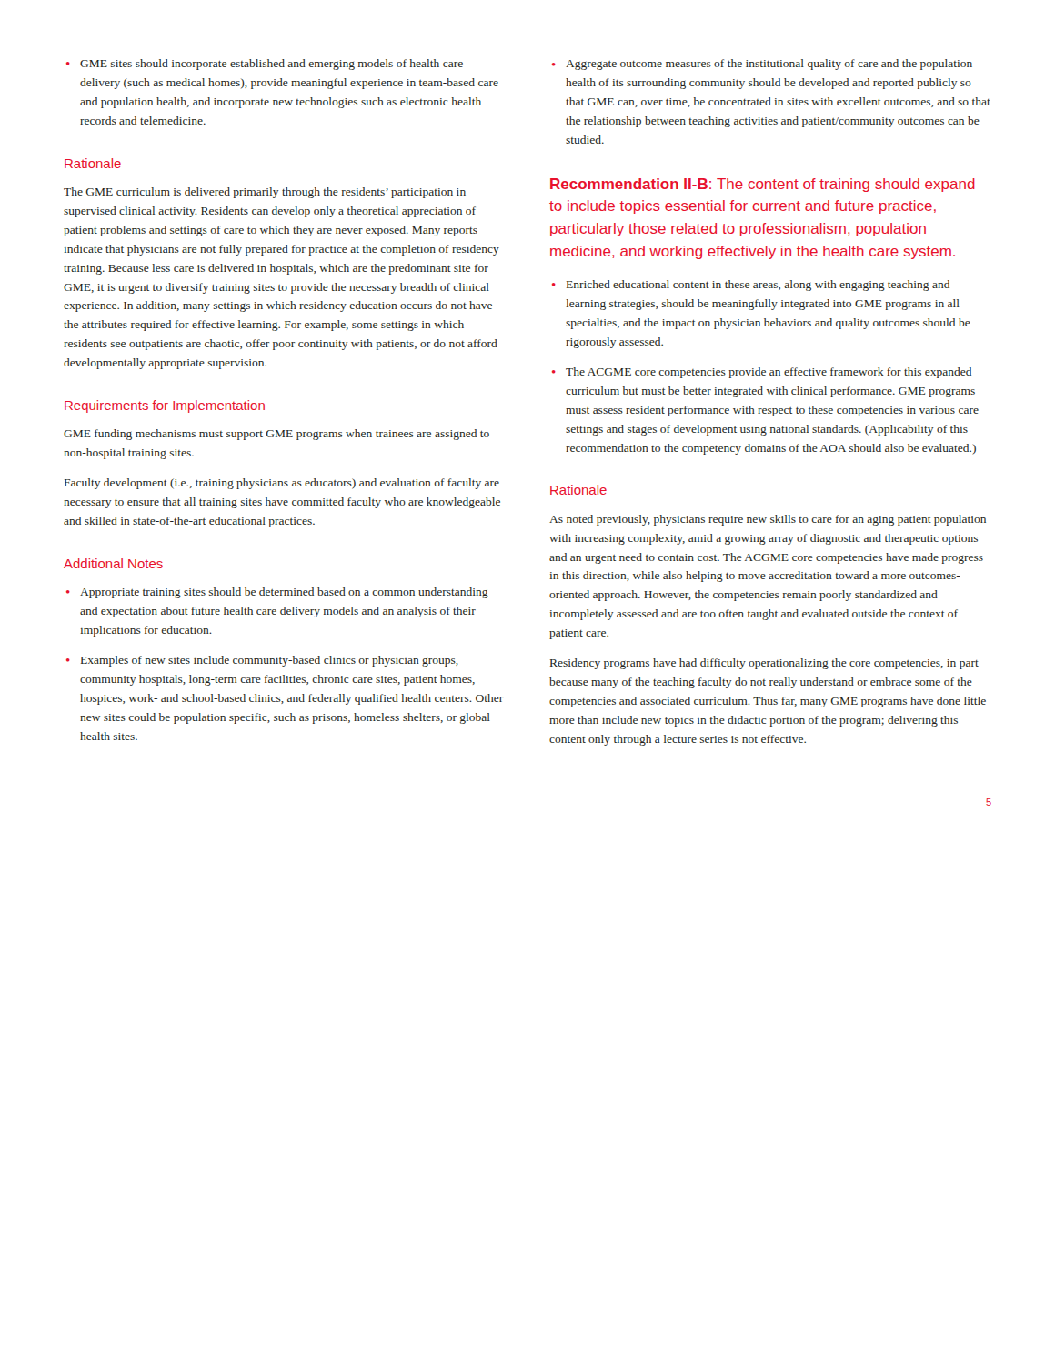GME sites should incorporate established and emerging models of health care delivery (such as medical homes), provide meaningful experience in team-based care and population health, and incorporate new technologies such as electronic health records and telemedicine.
Rationale
The GME curriculum is delivered primarily through the residents’ participation in supervised clinical activity. Residents can develop only a theoretical appreciation of patient problems and settings of care to which they are never exposed. Many reports indicate that physicians are not fully prepared for practice at the completion of residency training. Because less care is delivered in hospitals, which are the predominant site for GME, it is urgent to diversify training sites to provide the necessary breadth of clinical experience. In addition, many settings in which residency education occurs do not have the attributes required for effective learning. For example, some settings in which residents see outpatients are chaotic, offer poor continuity with patients, or do not afford developmentally appropriate supervision.
Requirements for Implementation
GME funding mechanisms must support GME programs when trainees are assigned to non-hospital training sites.
Faculty development (i.e., training physicians as educators) and evaluation of faculty are necessary to ensure that all training sites have committed faculty who are knowledgeable and skilled in state-of-the-art educational practices.
Additional Notes
Appropriate training sites should be determined based on a common understanding and expectation about future health care delivery models and an analysis of their implications for education.
Examples of new sites include community-based clinics or physician groups, community hospitals, long-term care facilities, chronic care sites, patient homes, hospices, work- and school-based clinics, and federally qualified health centers. Other new sites could be population specific, such as prisons, homeless shelters, or global health sites.
Aggregate outcome measures of the institutional quality of care and the population health of its surrounding community should be developed and reported publicly so that GME can, over time, be concentrated in sites with excellent outcomes, and so that the relationship between teaching activities and patient/community outcomes can be studied.
Recommendation II-B: The content of training should expand to include topics essential for current and future practice, particularly those related to professionalism, population medicine, and working effectively in the health care system.
Enriched educational content in these areas, along with engaging teaching and learning strategies, should be meaningfully integrated into GME programs in all specialties, and the impact on physician behaviors and quality outcomes should be rigorously assessed.
The ACGME core competencies provide an effective framework for this expanded curriculum but must be better integrated with clinical performance. GME programs must assess resident performance with respect to these competencies in various care settings and stages of development using national standards. (Applicability of this recommendation to the competency domains of the AOA should also be evaluated.)
Rationale
As noted previously, physicians require new skills to care for an aging patient population with increasing complexity, amid a growing array of diagnostic and therapeutic options and an urgent need to contain cost. The ACGME core competencies have made progress in this direction, while also helping to move accreditation toward a more outcomes-oriented approach. However, the competencies remain poorly standardized and incompletely assessed and are too often taught and evaluated outside the context of patient care.
Residency programs have had difficulty operationalizing the core competencies, in part because many of the teaching faculty do not really understand or embrace some of the competencies and associated curriculum. Thus far, many GME programs have done little more than include new topics in the didactic portion of the program; delivering this content only through a lecture series is not effective.
5